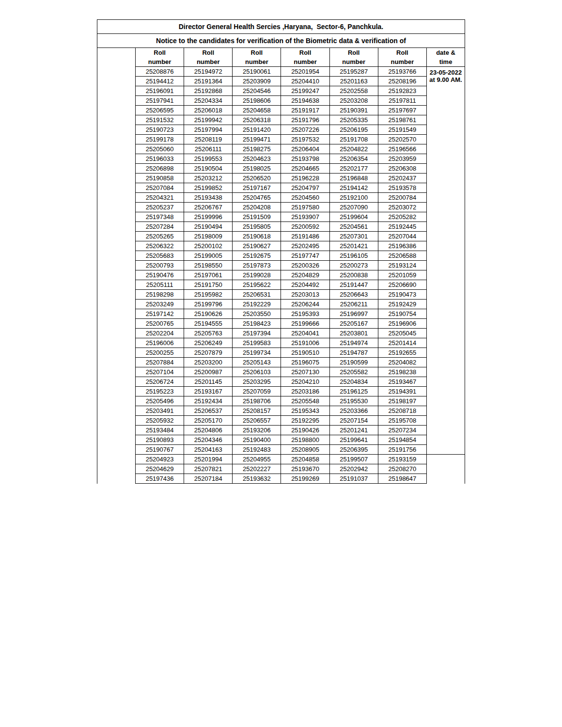| Director General Health Sercies ,Haryana, Sector-6, Panchkula. |
| Notice to the candidates for verification of the Biometric data & verification of |
| | Roll | Roll | Roll | Roll | Roll | Roll | date & |
| | number | number | number | number | number | number | time |
| | 25208876 | 25194972 | 25190061 | 25201954 | 25195287 | 25193766 | 23-05-2022 at 9.00 AM. |
| | 25194412 | 25191364 | 25203909 | 25204410 | 25201163 | 25208196 |
| | 25196091 | 25192868 | 25204546 | 25199247 | 25202558 | 25192823 |
| | 25197941 | 25204334 | 25198606 | 25194638 | 25203208 | 25197811 |
| | 25206595 | 25206018 | 25204658 | 25191917 | 25190391 | 25197697 |
| | 25191532 | 25199942 | 25206318 | 25191796 | 25205335 | 25198761 |
| | 25190723 | 25197994 | 25191420 | 25207226 | 25206195 | 25191549 |
| | 25199178 | 25208119 | 25199471 | 25197532 | 25191708 | 25202570 |
| | 25205060 | 25206111 | 25198275 | 25206404 | 25204822 | 25196566 |
| | 25196033 | 25199553 | 25204623 | 25193798 | 25206354 | 25203959 |
| | 25206898 | 25190504 | 25198025 | 25204665 | 25202177 | 25206308 |
| | 25190858 | 25203212 | 25206520 | 25196228 | 25196848 | 25202437 |
| | 25207084 | 25199852 | 25197167 | 25204797 | 25194142 | 25193578 |
| | 25204321 | 25193438 | 25204765 | 25204560 | 25192100 | 25200784 |
| | 25205237 | 25206767 | 25204208 | 25197580 | 25207090 | 25203072 |
| | 25197348 | 25199996 | 25191509 | 25193907 | 25199604 | 25205282 |
| | 25207284 | 25190494 | 25195805 | 25200592 | 25204561 | 25192445 |
| | 25205265 | 25198009 | 25190618 | 25191486 | 25207301 | 25207044 |
| | 25206322 | 25200102 | 25190627 | 25202495 | 25201421 | 25196386 |
| | 25205683 | 25199005 | 25192675 | 25197747 | 25196105 | 25206588 |
| | 25200793 | 25198550 | 25197873 | 25200326 | 25200273 | 25193124 |
| | 25190476 | 25197061 | 25199028 | 25204829 | 25200838 | 25201059 |
| | 25205111 | 25191750 | 25195622 | 25204492 | 25191447 | 25206690 |
| | 25198298 | 25195982 | 25206531 | 25203013 | 25206643 | 25190473 |
| | 25203249 | 25199796 | 25192229 | 25206244 | 25206211 | 25192429 |
| | 25197142 | 25190626 | 25203550 | 25195393 | 25196997 | 25190754 |
| | 25200765 | 25194555 | 25198423 | 25199666 | 25205167 | 25196906 |
| | 25202204 | 25205763 | 25197394 | 25204041 | 25203801 | 25205045 |
| | 25196006 | 25206249 | 25199583 | 25191006 | 25194974 | 25201414 |
| | 25200255 | 25207879 | 25199734 | 25190510 | 25194787 | 25192655 |
| | 25207884 | 25203200 | 25205143 | 25196075 | 25190599 | 25204082 |
| | 25207104 | 25200987 | 25206103 | 25207130 | 25205582 | 25198238 |
| | 25206724 | 25201145 | 25203295 | 25204210 | 25204834 | 25193467 |
| | 25195223 | 25193167 | 25207059 | 25203186 | 25196125 | 25194391 |
| | 25205496 | 25192434 | 25198706 | 25205548 | 25195530 | 25198197 |
| | 25203491 | 25206537 | 25208157 | 25195343 | 25203366 | 25208718 |
| | 25205932 | 25205170 | 25206557 | 25192295 | 25207154 | 25195708 |
| | 25193484 | 25204806 | 25193206 | 25190426 | 25201241 | 25207234 |
| | 25190893 | 25204346 | 25190400 | 25198800 | 25199641 | 25194854 |
| | 25190767 | 25204163 | 25192483 | 25208905 | 25206395 | 25191756 |
| | 25204923 | 25201994 | 25204955 | 25204858 | 25199507 | 25193159 | |
| | 25204629 | 25207821 | 25202227 | 25193670 | 25202942 | 25208270 |
| | 25197436 | 25207184 | 25193632 | 25199269 | 25191037 | 25198647 |